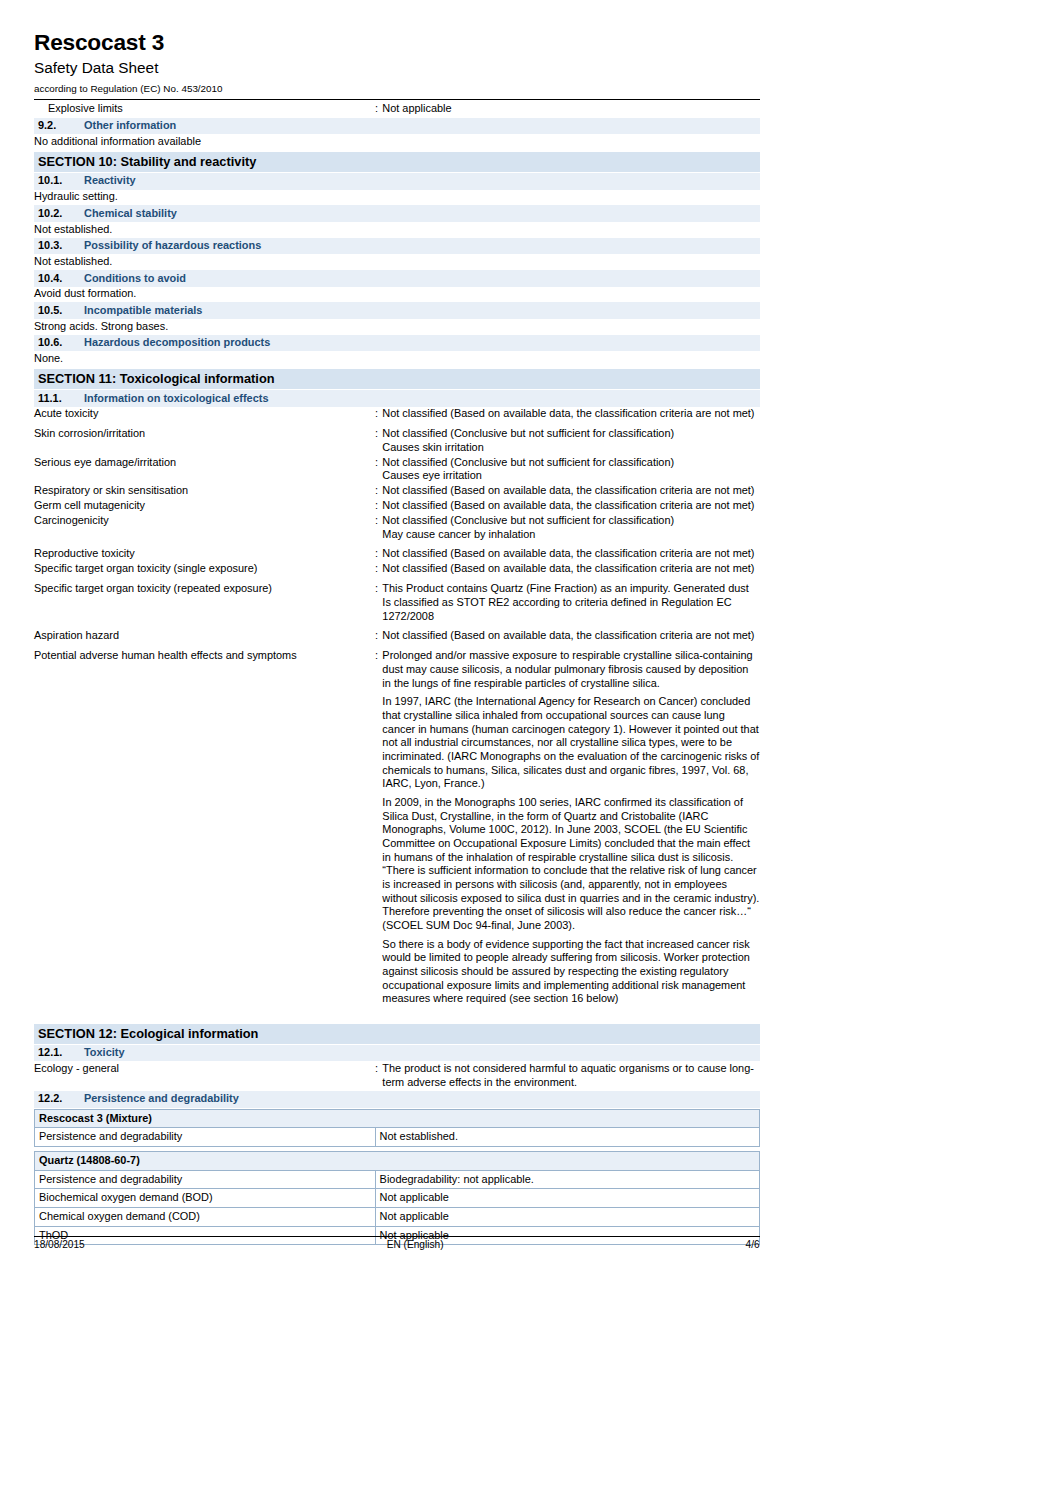Rescocast 3
Safety Data Sheet
according to Regulation (EC) No. 453/2010
| Explosive limits | : | Not applicable |
9.2. Other information
No additional information available
SECTION 10: Stability and reactivity
10.1. Reactivity
Hydraulic setting.
10.2. Chemical stability
Not established.
10.3. Possibility of hazardous reactions
Not established.
10.4. Conditions to avoid
Avoid dust formation.
10.5. Incompatible materials
Strong acids. Strong bases.
10.6. Hazardous decomposition products
None.
SECTION 11: Toxicological information
11.1. Information on toxicological effects
| Acute toxicity | : | Not classified (Based on available data, the classification criteria are not met) |
| Skin corrosion/irritation | : | Not classified (Conclusive but not sufficient for classification) Causes skin irritation |
| Serious eye damage/irritation | : | Not classified (Conclusive but not sufficient for classification) Causes eye irritation |
| Respiratory or skin sensitisation | : | Not classified (Based on available data, the classification criteria are not met) |
| Germ cell mutagenicity | : | Not classified (Based on available data, the classification criteria are not met) |
| Carcinogenicity | : | Not classified (Conclusive but not sufficient for classification) May cause cancer by inhalation |
| Reproductive toxicity | : | Not classified (Based on available data, the classification criteria are not met) |
| Specific target organ toxicity (single exposure) | : | Not classified (Based on available data, the classification criteria are not met) |
| Specific target organ toxicity (repeated exposure) | : | This Product contains Quartz (Fine Fraction) as an impurity. Generated dust Is classified as STOT RE2 according to criteria defined in Regulation EC 1272/2008 |
| Aspiration hazard | : | Not classified (Based on available data, the classification criteria are not met) |
| Potential adverse human health effects and symptoms | : | Prolonged and/or massive exposure to respirable crystalline silica-containing dust may cause silicosis, a nodular pulmonary fibrosis caused by deposition in the lungs of fine respirable particles of crystalline silica. In 1997, IARC (the International Agency for Research on Cancer) concluded that crystalline silica inhaled from occupational sources can cause lung cancer in humans (human carcinogen category 1). However it pointed out that not all industrial circumstances, nor all crystalline silica types, were to be incriminated. (IARC Monographs on the evaluation of the carcinogenic risks of chemicals to humans, Silica, silicates dust and organic fibres, 1997, Vol. 68, IARC, Lyon, France.) In 2009, in the Monographs 100 series, IARC confirmed its classification of Silica Dust, Crystalline, in the form of Quartz and Cristobalite (IARC Monographs, Volume 100C, 2012). In June 2003, SCOEL (the EU Scientific Committee on Occupational Exposure Limits) concluded that the main effect in humans of the inhalation of respirable crystalline silica dust is silicosis. “There is sufficient information to conclude that the relative risk of lung cancer is increased in persons with silicosis (and, apparently, not in employees without silicosis exposed to silica dust in quarries and in the ceramic industry). Therefore preventing the onset of silicosis will also reduce the cancer risk…“ (SCOEL SUM Doc 94-final, June 2003). So there is a body of evidence supporting the fact that increased cancer risk would be limited to people already suffering from silicosis. Worker protection against silicosis should be assured by respecting the existing regulatory occupational exposure limits and implementing additional risk management measures where required (see section 16 below) |
SECTION 12: Ecological information
12.1. Toxicity
| Ecology - general | : | The product is not considered harmful to aquatic organisms or to cause long-term adverse effects in the environment. |
12.2. Persistence and degradability
| Rescocast 3 (Mixture) |
| Persistence and degradability | Not established. |
| Quartz (14808-60-7) |
| Persistence and degradability | Biodegradability: not applicable. |
| Biochemical oxygen demand (BOD) | Not applicable |
| Chemical oxygen demand (COD) | Not applicable |
| ThOD | Not applicable |
18/08/2015 4/6
EN (English)